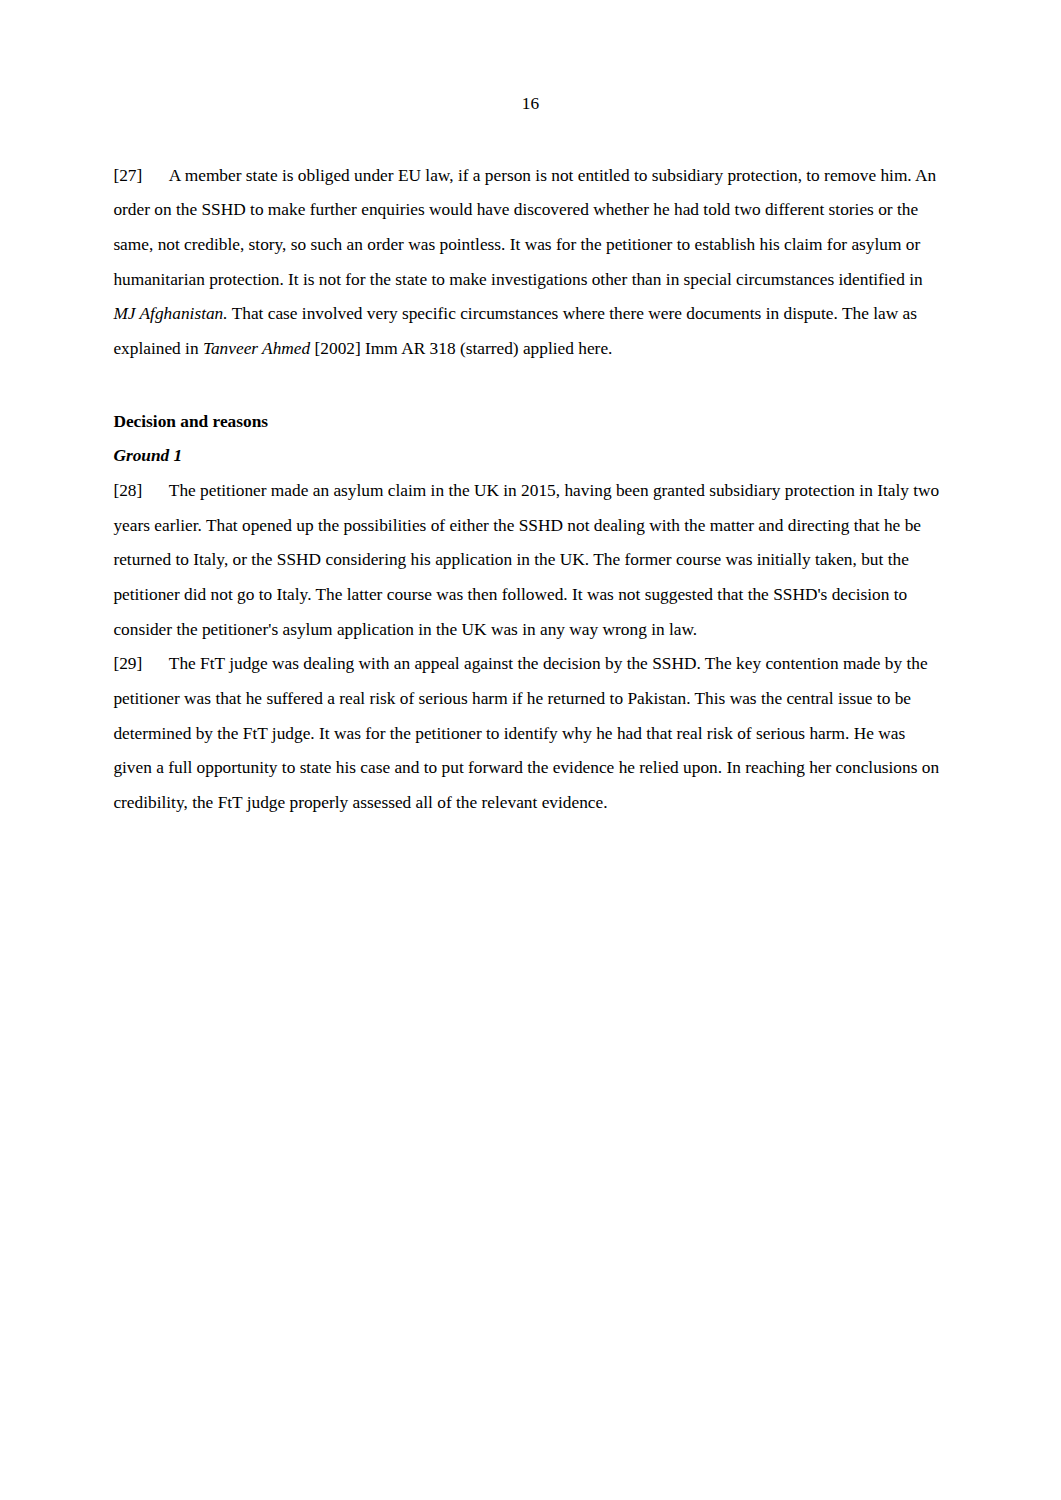16
[27] A member state is obliged under EU law, if a person is not entitled to subsidiary protection, to remove him. An order on the SSHD to make further enquiries would have discovered whether he had told two different stories or the same, not credible, story, so such an order was pointless. It was for the petitioner to establish his claim for asylum or humanitarian protection. It is not for the state to make investigations other than in special circumstances identified in MJ Afghanistan. That case involved very specific circumstances where there were documents in dispute. The law as explained in Tanveer Ahmed [2002] Imm AR 318 (starred) applied here.
Decision and reasons
Ground 1
[28] The petitioner made an asylum claim in the UK in 2015, having been granted subsidiary protection in Italy two years earlier. That opened up the possibilities of either the SSHD not dealing with the matter and directing that he be returned to Italy, or the SSHD considering his application in the UK. The former course was initially taken, but the petitioner did not go to Italy. The latter course was then followed. It was not suggested that the SSHD's decision to consider the petitioner's asylum application in the UK was in any way wrong in law.
[29] The FtT judge was dealing with an appeal against the decision by the SSHD. The key contention made by the petitioner was that he suffered a real risk of serious harm if he returned to Pakistan. This was the central issue to be determined by the FtT judge. It was for the petitioner to identify why he had that real risk of serious harm. He was given a full opportunity to state his case and to put forward the evidence he relied upon. In reaching her conclusions on credibility, the FtT judge properly assessed all of the relevant evidence.